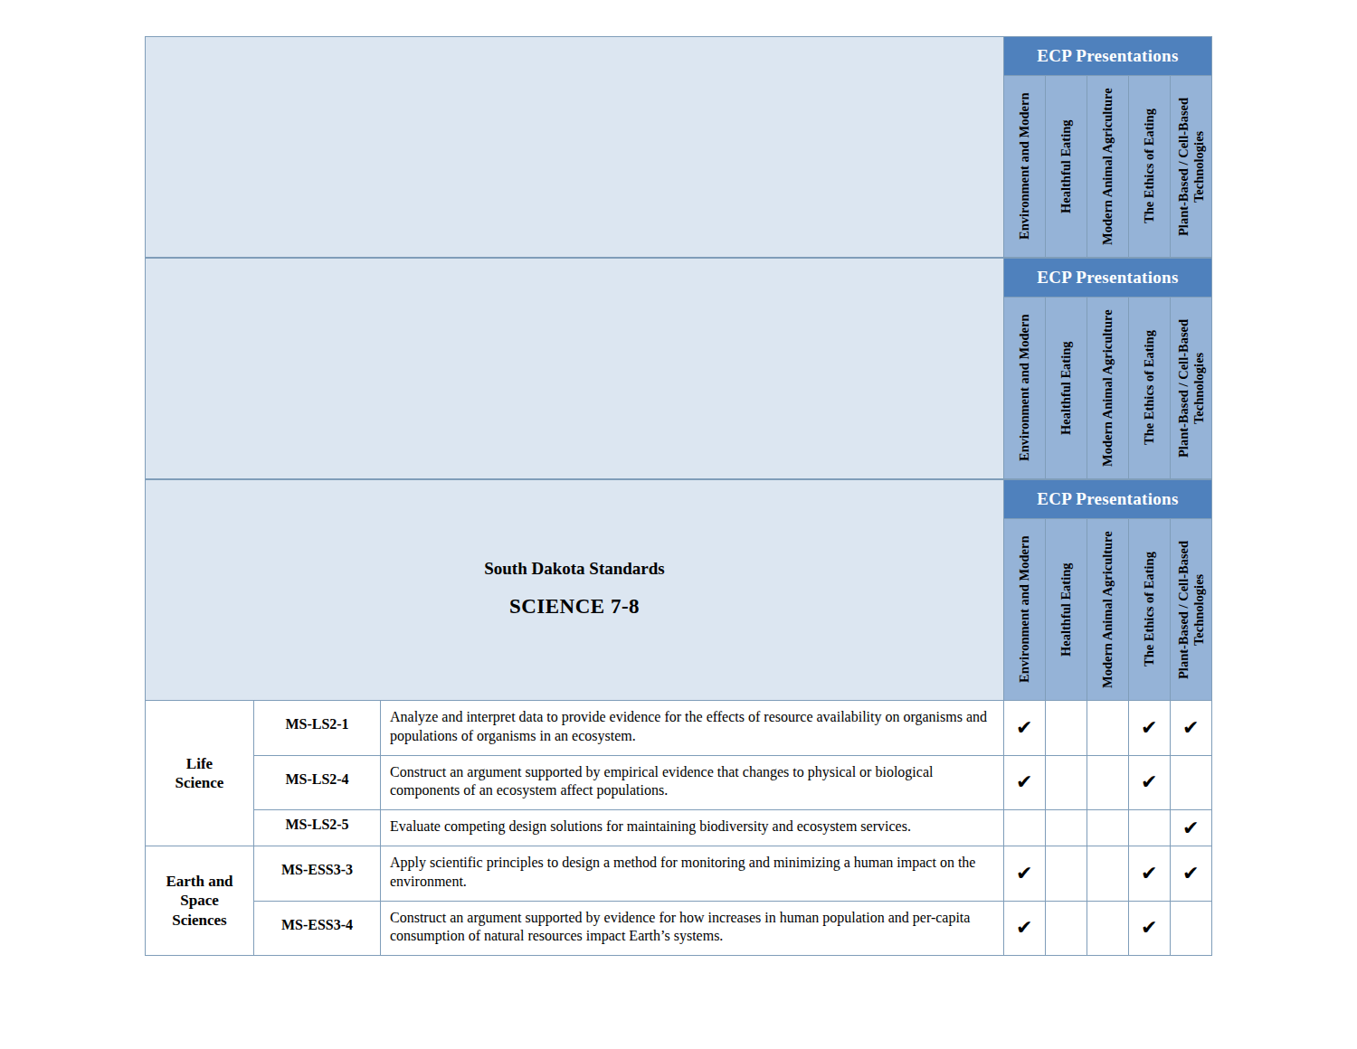| | ECP Presentations |
| Environment and Modern | Healthful Eating | Modern Animal Agriculture | The Ethics of Eating | Plant-Based / Cell-Based Technologies |
The title block is drawn as part of the same visual table; to keep a single table structure we re-render the whole thing below with the title inside.
| | ECP Presentations |
| Environment and Modern | Healthful Eating | Modern Animal Agriculture | The Ethics of Eating | Plant-Based / Cell-Based Technologies |
| South Dakota Standards SCIENCE 7-8 | ECP Presentations |
| Environment and Modern | Healthful Eating | Modern Animal Agriculture | The Ethics of Eating | Plant-Based / Cell-Based Technologies |
| Life Science | MS-LS2-1 | Analyze and interpret data to provide evidence for the effects of resource availability on organisms and populations of organisms in an ecosystem. | ✔ | | | ✔ | ✔ |
| MS-LS2-4 | Construct an argument supported by empirical evidence that changes to physical or biological components of an ecosystem affect populations. | ✔ | | | ✔ | |
| MS-LS2-5 | Evaluate competing design solutions for maintaining biodiversity and ecosystem services. | | | | | ✔ |
| Earth and Space Sciences | MS-ESS3-3 | Apply scientific principles to design a method for monitoring and minimizing a human impact on the environment. | ✔ | | | ✔ | ✔ |
| MS-ESS3-4 | Construct an argument supported by evidence for how increases in human population and per-capita consumption of natural resources impact Earth’s systems. | ✔ | | | ✔ | |